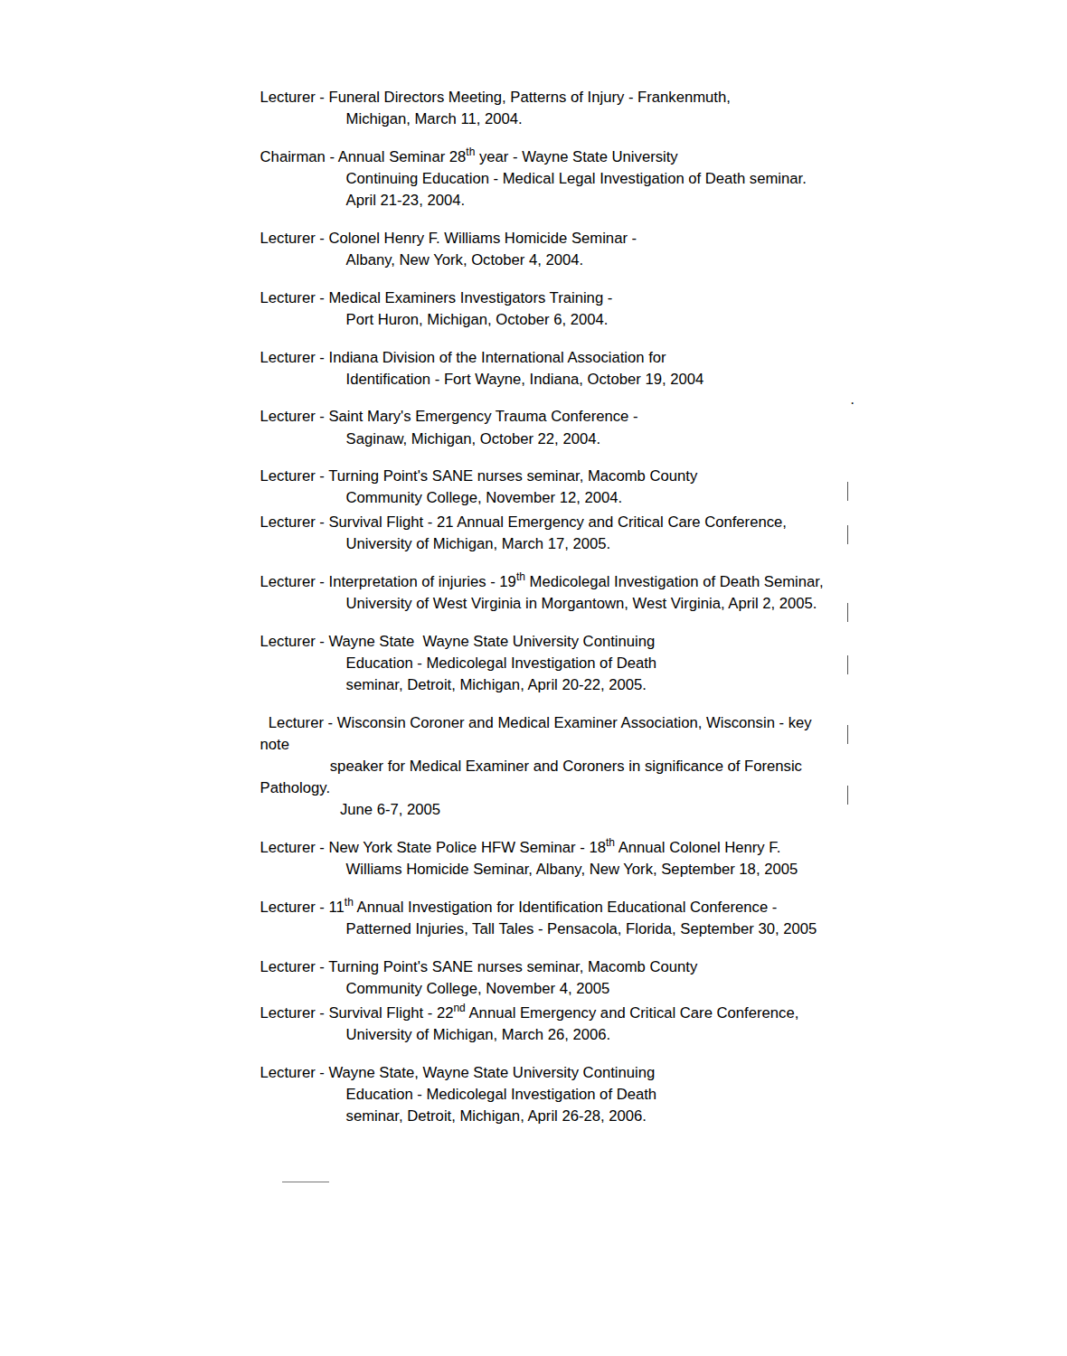Lecturer - Funeral Directors Meeting, Patterns of Injury - Frankenmuth, Michigan, March 11, 2004.
Chairman - Annual Seminar 28th year - Wayne State University Continuing Education - Medical Legal Investigation of Death seminar. April 21-23, 2004.
Lecturer - Colonel Henry F. Williams Homicide Seminar - Albany, New York, October 4, 2004.
Lecturer - Medical Examiners Investigators Training - Port Huron, Michigan, October 6, 2004.
Lecturer - Indiana Division of the International Association for Identification - Fort Wayne, Indiana, October 19, 2004
Lecturer - Saint Mary's Emergency Trauma Conference - Saginaw, Michigan, October 22, 2004.
Lecturer - Turning Point's SANE nurses seminar, Macomb County Community College, November 12, 2004.
Lecturer - Survival Flight - 21 Annual Emergency and Critical Care Conference, University of Michigan, March 17, 2005.
Lecturer - Interpretation of injuries - 19th Medicolegal Investigation of Death Seminar, University of West Virginia in Morgantown, West Virginia, April 2, 2005.
Lecturer - Wayne State Wayne State University Continuing Education - Medicolegal Investigation of Death seminar, Detroit, Michigan, April 20-22, 2005.
Lecturer - Wisconsin Coroner and Medical Examiner Association, Wisconsin - key note speaker for Medical Examiner and Coroners in significance of Forensic Pathology. June 6-7, 2005
Lecturer - New York State Police HFW Seminar - 18th Annual Colonel Henry F. Williams Homicide Seminar, Albany, New York, September 18, 2005
Lecturer - 11th Annual Investigation for Identification Educational Conference - Patterned Injuries, Tall Tales - Pensacola, Florida, September 30, 2005
Lecturer - Turning Point's SANE nurses seminar, Macomb County Community College, November 4, 2005
Lecturer - Survival Flight - 22nd Annual Emergency and Critical Care Conference, University of Michigan, March 26, 2006.
Lecturer - Wayne State, Wayne State University Continuing Education - Medicolegal Investigation of Death seminar, Detroit, Michigan, April 26-28, 2006.
·